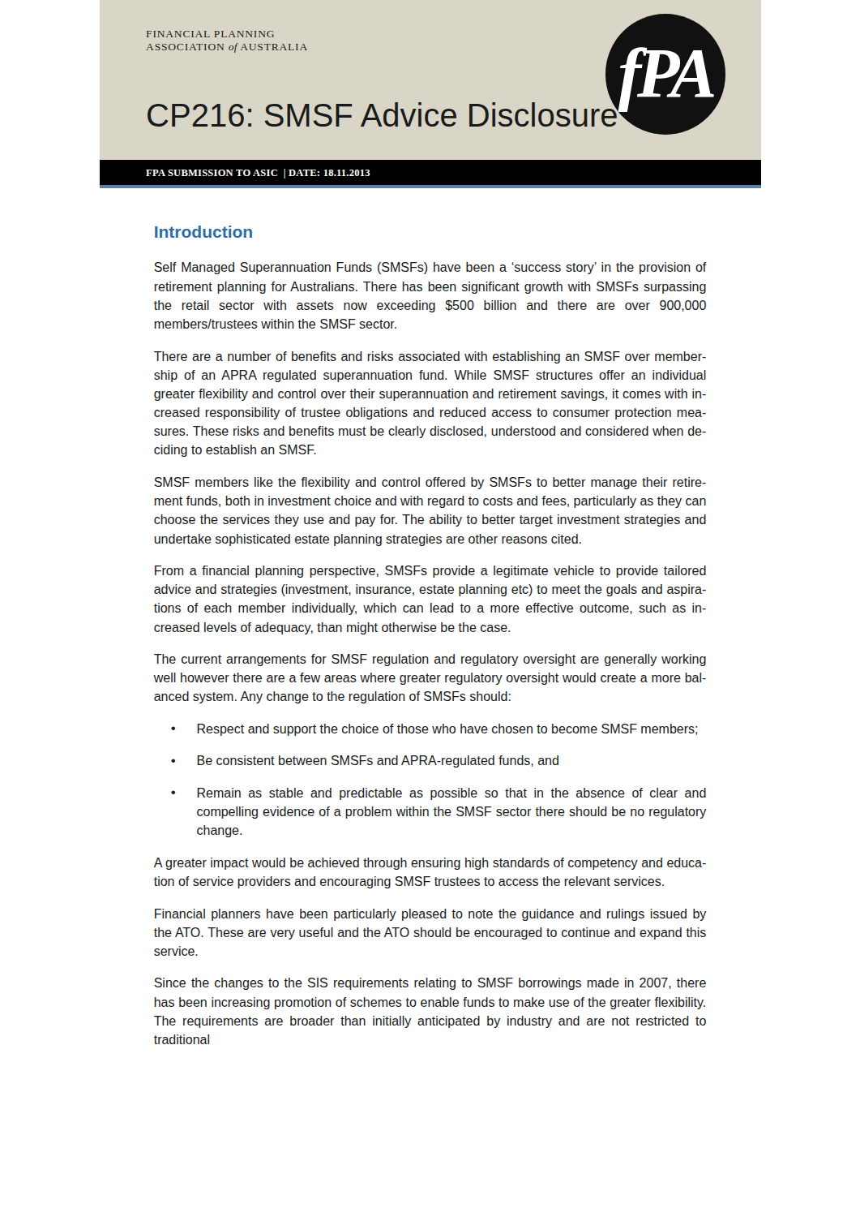Financial Planning
Association of Australia
fPA
CP216: SMSF Advice Disclosure
FPA SUBMISSION TO ASIC | DATE: 18.11.2013
Introduction
Self Managed Superannuation Funds (SMSFs) have been a ‘success story’ in the provision of retirement planning for Australians. There has been significant growth with SMSFs surpassing the retail sector with assets now exceeding $500 billion and there are over 900,000 members/trustees within the SMSF sector.
There are a number of benefits and risks associated with establishing an SMSF over membership of an APRA regulated superannuation fund. While SMSF structures offer an individual greater flexibility and control over their superannuation and retirement savings, it comes with increased responsibility of trustee obligations and reduced access to consumer protection measures. These risks and benefits must be clearly disclosed, understood and considered when deciding to establish an SMSF.
SMSF members like the flexibility and control offered by SMSFs to better manage their retirement funds, both in investment choice and with regard to costs and fees, particularly as they can choose the services they use and pay for. The ability to better target investment strategies and undertake sophisticated estate planning strategies are other reasons cited.
From a financial planning perspective, SMSFs provide a legitimate vehicle to provide tailored advice and strategies (investment, insurance, estate planning etc) to meet the goals and aspirations of each member individually, which can lead to a more effective outcome, such as increased levels of adequacy, than might otherwise be the case.
The current arrangements for SMSF regulation and regulatory oversight are generally working well however there are a few areas where greater regulatory oversight would create a more balanced system. Any change to the regulation of SMSFs should:
Respect and support the choice of those who have chosen to become SMSF members;
Be consistent between SMSFs and APRA-regulated funds, and
Remain as stable and predictable as possible so that in the absence of clear and compelling evidence of a problem within the SMSF sector there should be no regulatory change.
A greater impact would be achieved through ensuring high standards of competency and education of service providers and encouraging SMSF trustees to access the relevant services.
Financial planners have been particularly pleased to note the guidance and rulings issued by the ATO. These are very useful and the ATO should be encouraged to continue and expand this service.
Since the changes to the SIS requirements relating to SMSF borrowings made in 2007, there has been increasing promotion of schemes to enable funds to make use of the greater flexibility. The requirements are broader than initially anticipated by industry and are not restricted to traditional